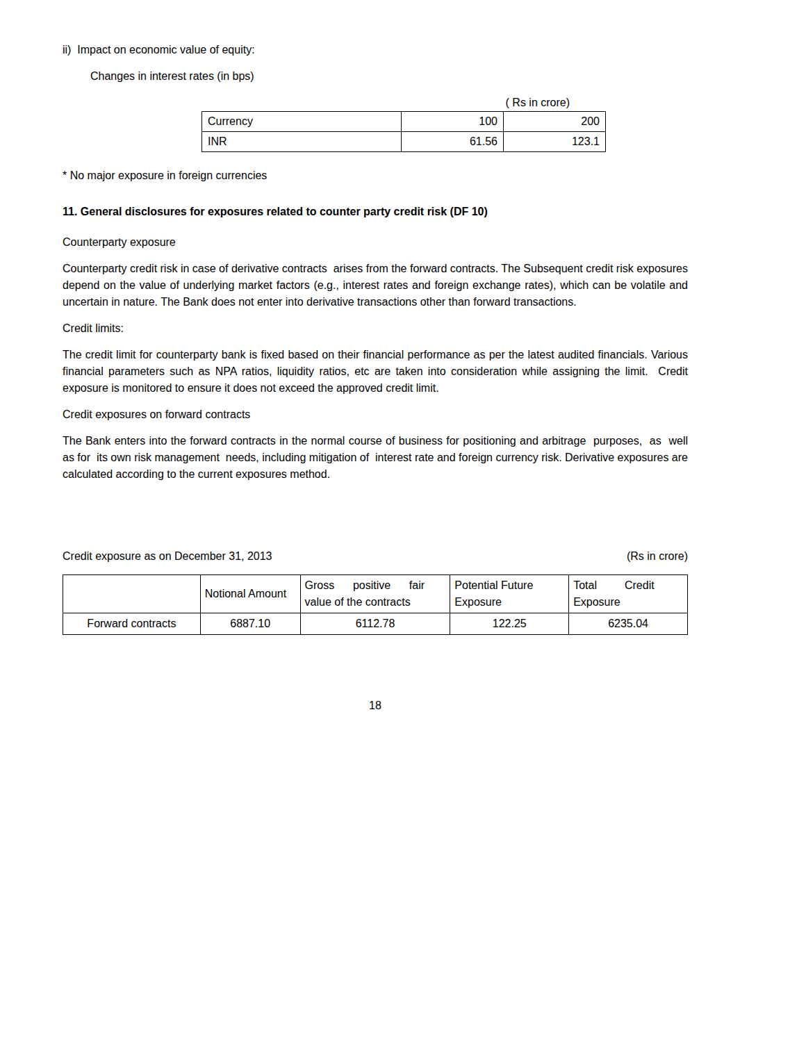ii) Impact on economic value of equity:
Changes in interest rates (in bps)
( Rs in crore)
| Currency | 100 | 200 |
| INR | 61.56 | 123.1 |
* No major exposure in foreign currencies
11. General disclosures for exposures related to counter party credit risk (DF 10)
Counterparty exposure
Counterparty credit risk in case of derivative contracts arises from the forward contracts. The Subsequent credit risk exposures depend on the value of underlying market factors (e.g., interest rates and foreign exchange rates), which can be volatile and uncertain in nature. The Bank does not enter into derivative transactions other than forward transactions.
Credit limits:
The credit limit for counterparty bank is fixed based on their financial performance as per the latest audited financials. Various financial parameters such as NPA ratios, liquidity ratios, etc are taken into consideration while assigning the limit. Credit exposure is monitored to ensure it does not exceed the approved credit limit.
Credit exposures on forward contracts
The Bank enters into the forward contracts in the normal course of business for positioning and arbitrage purposes, as well as for its own risk management needs, including mitigation of interest rate and foreign currency risk. Derivative exposures are calculated according to the current exposures method.
Credit exposure as on December 31, 2013 (Rs in crore)
| | Notional Amount | Gross positive fair value of the contracts | Potential Future Exposure | Total Credit Exposure |
| Forward contracts | 6887.10 | 6112.78 | 122.25 | 6235.04 |
18